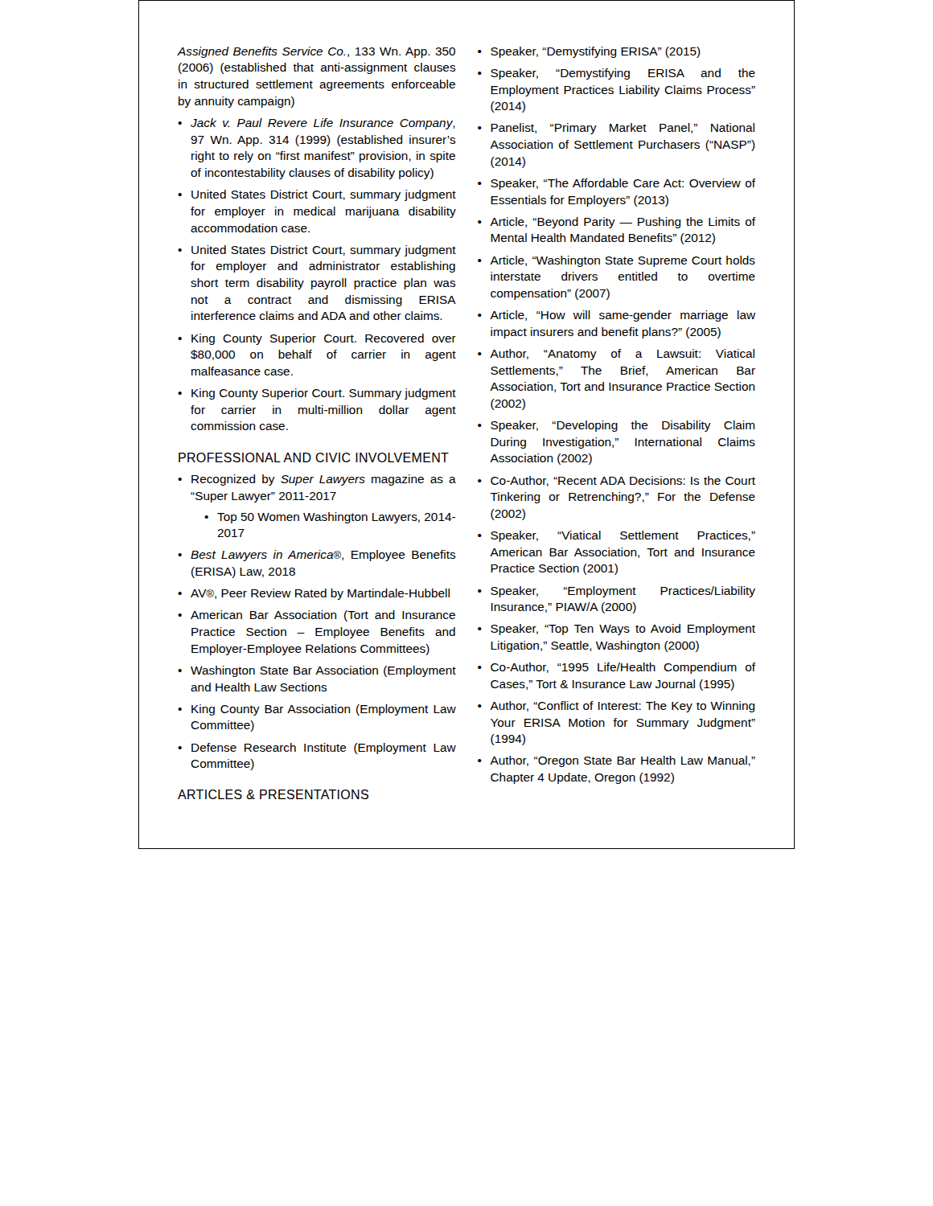Assigned Benefits Service Co., 133 Wn. App. 350 (2006) (established that anti-assignment clauses in structured settlement agreements enforceable by annuity campaign)
Jack v. Paul Revere Life Insurance Company, 97 Wn. App. 314 (1999) (established insurer’s right to rely on “first manifest” provision, in spite of incontestability clauses of disability policy)
United States District Court, summary judgment for employer in medical marijuana disability accommodation case.
United States District Court, summary judgment for employer and administrator establishing short term disability payroll practice plan was not a contract and dismissing ERISA interference claims and ADA and other claims.
King County Superior Court. Recovered over $80,000 on behalf of carrier in agent malfeasance case.
King County Superior Court. Summary judgment for carrier in multi-million dollar agent commission case.
PROFESSIONAL AND CIVIC INVOLVEMENT
Recognized by Super Lawyers magazine as a “Super Lawyer” 2011-2017
Top 50 Women Washington Lawyers, 2014-2017
Best Lawyers in America®, Employee Benefits (ERISA) Law, 2018
AV®, Peer Review Rated by Martindale-Hubbell
American Bar Association (Tort and Insurance Practice Section – Employee Benefits and Employer-Employee Relations Committees)
Washington State Bar Association (Employment and Health Law Sections
King County Bar Association (Employment Law Committee)
Defense Research Institute (Employment Law Committee)
ARTICLES & PRESENTATIONS
Speaker, “Demystifying ERISA” (2015)
Speaker, “Demystifying ERISA and the Employment Practices Liability Claims Process” (2014)
Panelist, “Primary Market Panel,” National Association of Settlement Purchasers (“NASP”) (2014)
Speaker, “The Affordable Care Act: Overview of Essentials for Employers” (2013)
Article, “Beyond Parity — Pushing the Limits of Mental Health Mandated Benefits” (2012)
Article, “Washington State Supreme Court holds interstate drivers entitled to overtime compensation” (2007)
Article, “How will same-gender marriage law impact insurers and benefit plans?” (2005)
Author, “Anatomy of a Lawsuit: Viatical Settlements,” The Brief, American Bar Association, Tort and Insurance Practice Section (2002)
Speaker, “Developing the Disability Claim During Investigation,” International Claims Association (2002)
Co-Author, “Recent ADA Decisions: Is the Court Tinkering or Retrenching?,” For the Defense (2002)
Speaker, “Viatical Settlement Practices,” American Bar Association, Tort and Insurance Practice Section (2001)
Speaker, “Employment Practices/Liability Insurance,” PIAW/A (2000)
Speaker, “Top Ten Ways to Avoid Employment Litigation,” Seattle, Washington (2000)
Co-Author, “1995 Life/Health Compendium of Cases,” Tort & Insurance Law Journal (1995)
Author, “Conflict of Interest: The Key to Winning Your ERISA Motion for Summary Judgment” (1994)
Author, “Oregon State Bar Health Law Manual,” Chapter 4 Update, Oregon (1992)